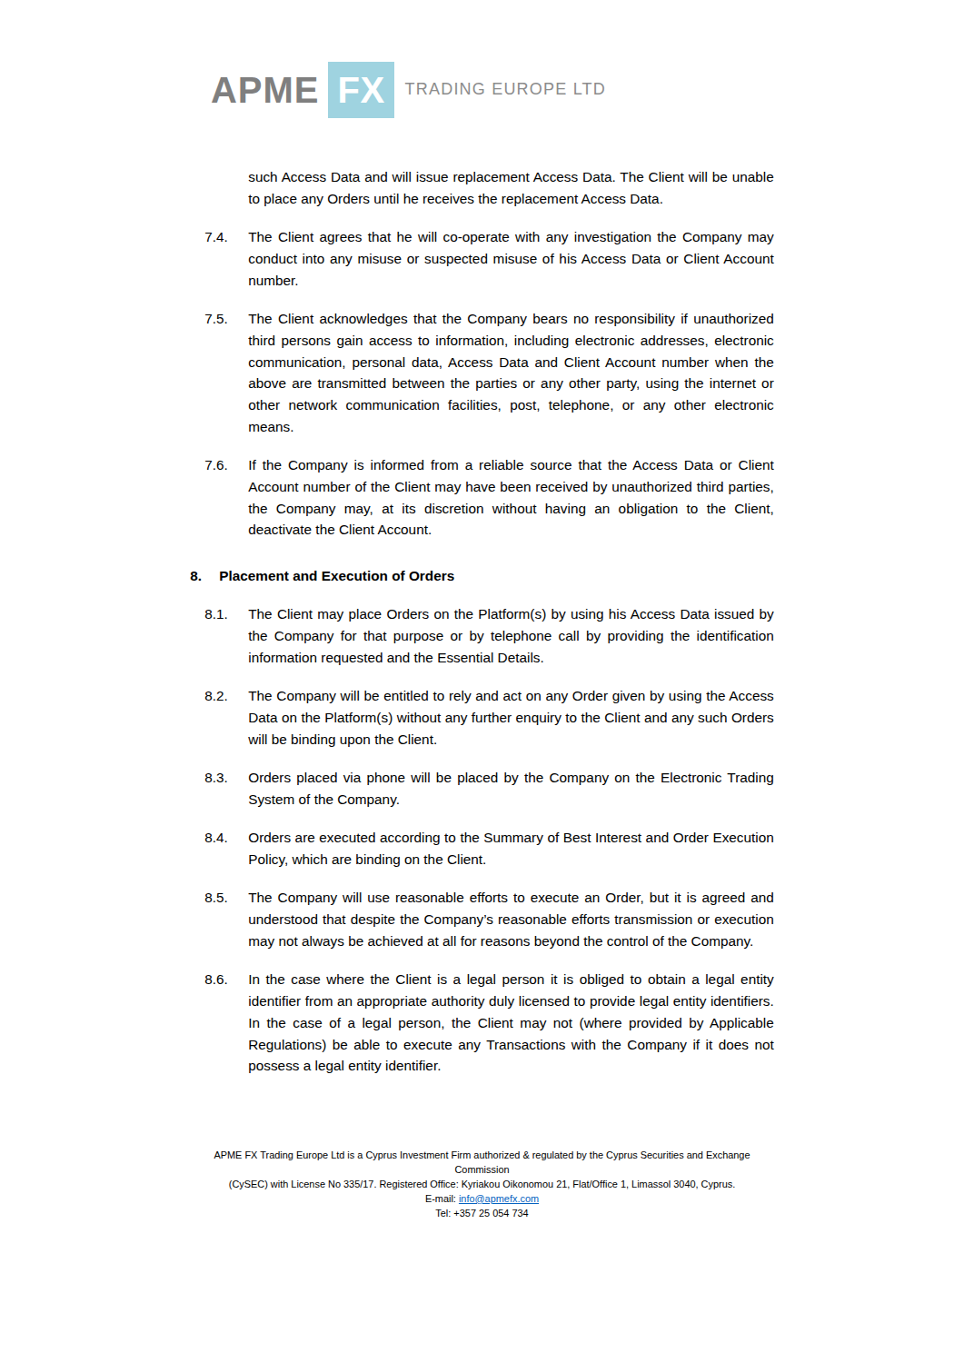APME FX TRADING EUROPE LTD
such Access Data and will issue replacement Access Data. The Client will be unable to place any Orders until he receives the replacement Access Data.
7.4. The Client agrees that he will co-operate with any investigation the Company may conduct into any misuse or suspected misuse of his Access Data or Client Account number.
7.5. The Client acknowledges that the Company bears no responsibility if unauthorized third persons gain access to information, including electronic addresses, electronic communication, personal data, Access Data and Client Account number when the above are transmitted between the parties or any other party, using the internet or other network communication facilities, post, telephone, or any other electronic means.
7.6. If the Company is informed from a reliable source that the Access Data or Client Account number of the Client may have been received by unauthorized third parties, the Company may, at its discretion without having an obligation to the Client, deactivate the Client Account.
8. Placement and Execution of Orders
8.1. The Client may place Orders on the Platform(s) by using his Access Data issued by the Company for that purpose or by telephone call by providing the identification information requested and the Essential Details.
8.2. The Company will be entitled to rely and act on any Order given by using the Access Data on the Platform(s) without any further enquiry to the Client and any such Orders will be binding upon the Client.
8.3. Orders placed via phone will be placed by the Company on the Electronic Trading System of the Company.
8.4. Orders are executed according to the Summary of Best Interest and Order Execution Policy, which are binding on the Client.
8.5. The Company will use reasonable efforts to execute an Order, but it is agreed and understood that despite the Company’s reasonable efforts transmission or execution may not always be achieved at all for reasons beyond the control of the Company.
8.6. In the case where the Client is a legal person it is obliged to obtain a legal entity identifier from an appropriate authority duly licensed to provide legal entity identifiers. In the case of a legal person, the Client may not (where provided by Applicable Regulations) be able to execute any Transactions with the Company if it does not possess a legal entity identifier.
APME FX Trading Europe Ltd is a Cyprus Investment Firm authorized & regulated by the Cyprus Securities and Exchange Commission
(CySEC) with License No 335/17. Registered Office: Kyriakou Oikonomou 21, Flat/Office 1, Limassol 3040, Cyprus.
E-mail: info@apmefx.com
Tel: +357 25 054 734